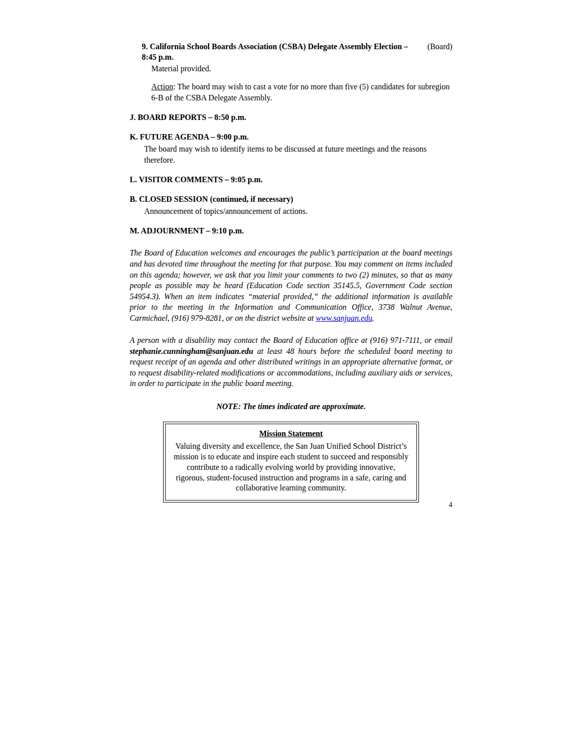9. California School Boards Association (CSBA) Delegate Assembly Election – 8:45 p.m. (Board)
Material provided.
Action: The board may wish to cast a vote for no more than five (5) candidates for subregion 6-B of the CSBA Delegate Assembly.
J. BOARD REPORTS – 8:50 p.m.
K. FUTURE AGENDA – 9:00 p.m.
The board may wish to identify items to be discussed at future meetings and the reasons therefore.
L. VISITOR COMMENTS – 9:05 p.m.
B. CLOSED SESSION (continued, if necessary)
Announcement of topics/announcement of actions.
M. ADJOURNMENT – 9:10 p.m.
The Board of Education welcomes and encourages the public’s participation at the board meetings and has devoted time throughout the meeting for that purpose. You may comment on items included on this agenda; however, we ask that you limit your comments to two (2) minutes, so that as many people as possible may be heard (Education Code section 35145.5, Government Code section 54954.3). When an item indicates “material provided,” the additional information is available prior to the meeting in the Information and Communication Office, 3738 Walnut Avenue, Carmichael, (916) 979-8281, or on the district website at www.sanjuan.edu.
A person with a disability may contact the Board of Education office at (916) 971-7111, or email stephanie.cunningham@sanjuan.edu at least 48 hours before the scheduled board meeting to request receipt of an agenda and other distributed writings in an appropriate alternative format, or to request disability-related modifications or accommodations, including auxiliary aids or services, in order to participate in the public board meeting.
NOTE: The times indicated are approximate.
Mission Statement
Valuing diversity and excellence, the San Juan Unified School District’s mission is to educate and inspire each student to succeed and responsibly contribute to a radically evolving world by providing innovative, rigorous, student-focused instruction and programs in a safe, caring and collaborative learning community.
4